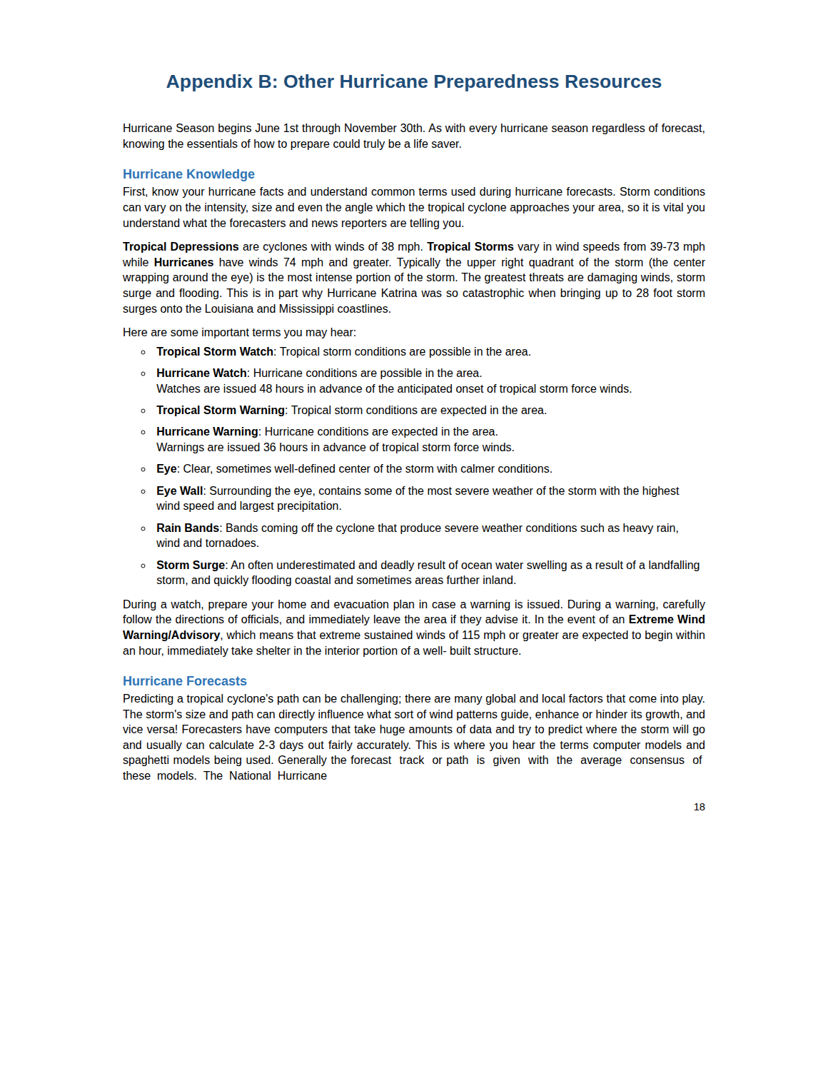Appendix B: Other Hurricane Preparedness Resources
Hurricane Season begins June 1st through November 30th. As with every hurricane season regardless of forecast, knowing the essentials of how to prepare could truly be a life saver.
Hurricane Knowledge
First, know your hurricane facts and understand common terms used during hurricane forecasts. Storm conditions can vary on the intensity, size and even the angle which the tropical cyclone approaches your area, so it is vital you understand what the forecasters and news reporters are telling you.
Tropical Depressions are cyclones with winds of 38 mph. Tropical Storms vary in wind speeds from 39-73 mph while Hurricanes have winds 74 mph and greater. Typically the upper right quadrant of the storm (the center wrapping around the eye) is the most intense portion of the storm. The greatest threats are damaging winds, storm surge and flooding. This is in part why Hurricane Katrina was so catastrophic when bringing up to 28 foot storm surges onto the Louisiana and Mississippi coastlines.
Here are some important terms you may hear:
Tropical Storm Watch: Tropical storm conditions are possible in the area.
Hurricane Watch: Hurricane conditions are possible in the area.
Watches are issued 48 hours in advance of the anticipated onset of tropical storm force winds.
Tropical Storm Warning: Tropical storm conditions are expected in the area.
Hurricane Warning: Hurricane conditions are expected in the area.
Warnings are issued 36 hours in advance of tropical storm force winds.
Eye: Clear, sometimes well-defined center of the storm with calmer conditions.
Eye Wall: Surrounding the eye, contains some of the most severe weather of the storm with the highest wind speed and largest precipitation.
Rain Bands: Bands coming off the cyclone that produce severe weather conditions such as heavy rain, wind and tornadoes.
Storm Surge: An often underestimated and deadly result of ocean water swelling as a result of a landfalling storm, and quickly flooding coastal and sometimes areas further inland.
During a watch, prepare your home and evacuation plan in case a warning is issued. During a warning, carefully follow the directions of officials, and immediately leave the area if they advise it. In the event of an Extreme Wind Warning/Advisory, which means that extreme sustained winds of 115 mph or greater are expected to begin within an hour, immediately take shelter in the interior portion of a well- built structure.
Hurricane Forecasts
Predicting a tropical cyclone's path can be challenging; there are many global and local factors that come into play. The storm's size and path can directly influence what sort of wind patterns guide, enhance or hinder its growth, and vice versa! Forecasters have computers that take huge amounts of data and try to predict where the storm will go and usually can calculate 2-3 days out fairly accurately. This is where you hear the terms computer models and spaghetti models being used. Generally the forecast track or path is given with the average consensus of these models. The National Hurricane
18